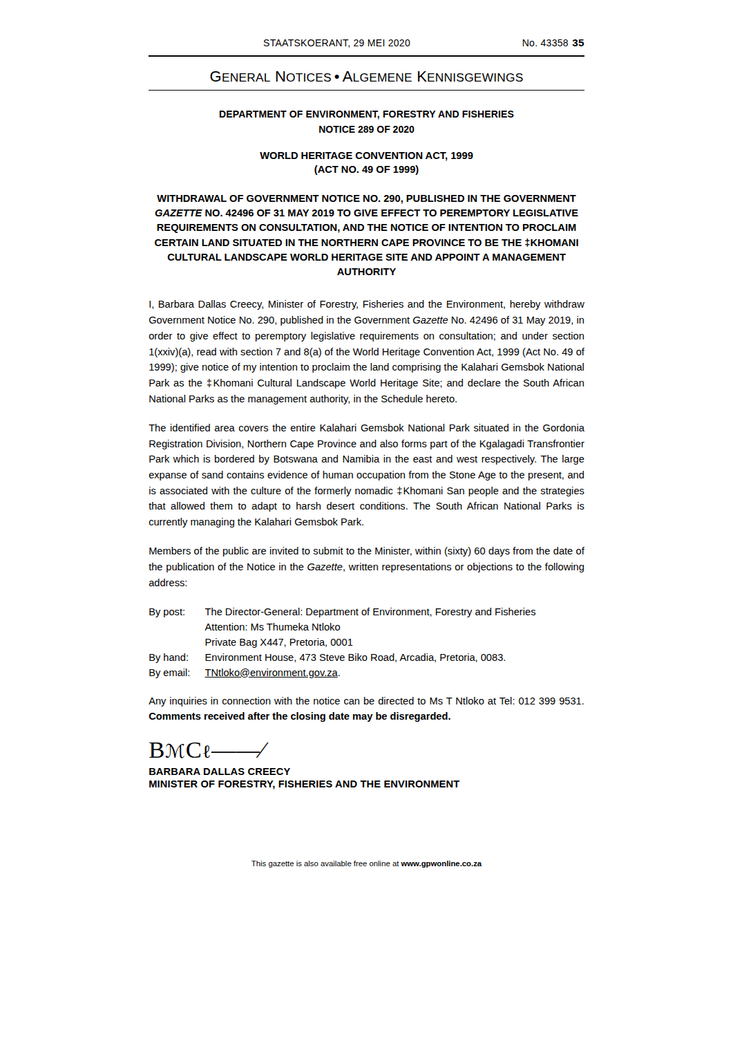STAATSKOERANT, 29 MEI 2020
No. 4335835
GENERAL NOTICES•ALGEMENE KENNISGEWINGS
DEPARTMENT OF ENVIRONMENT, FORESTRY AND FISHERIES
NOTICE 289 OF 2020
WORLD HERITAGE CONVENTION ACT, 1999
(ACT NO. 49 OF 1999)
WITHDRAWAL OF GOVERNMENT NOTICE NO. 290, PUBLISHED IN THE GOVERNMENT GAZETTE NO. 42496 OF 31 MAY 2019 TO GIVE EFFECT TO PEREMPTORY LEGISLATIVE REQUIREMENTS ON CONSULTATION, AND THE NOTICE OF INTENTION TO PROCLAIM CERTAIN LAND SITUATED IN THE NORTHERN CAPE PROVINCE TO BE THE ‡KHOMANI CULTURAL LANDSCAPE WORLD HERITAGE SITE AND APPOINT A MANAGEMENT AUTHORITY
I, Barbara Dallas Creecy, Minister of Forestry, Fisheries and the Environment, hereby withdraw Government Notice No. 290, published in the Government Gazette No. 42496 of 31 May 2019, in order to give effect to peremptory legislative requirements on consultation; and under section 1(xxiv)(a), read with section 7 and 8(a) of the World Heritage Convention Act, 1999 (Act No. 49 of 1999); give notice of my intention to proclaim the land comprising the Kalahari Gemsbok National Park as the ‡Khomani Cultural Landscape World Heritage Site; and declare the South African National Parks as the management authority, in the Schedule hereto.
The identified area covers the entire Kalahari Gemsbok National Park situated in the Gordonia Registration Division, Northern Cape Province and also forms part of the Kgalagadi Transfrontier Park which is bordered by Botswana and Namibia in the east and west respectively. The large expanse of sand contains evidence of human occupation from the Stone Age to the present, and is associated with the culture of the formerly nomadic ‡Khomani San people and the strategies that allowed them to adapt to harsh desert conditions. The South African National Parks is currently managing the Kalahari Gemsbok Park.
Members of the public are invited to submit to the Minister, within (sixty) 60 days from the date of the publication of the Notice in the Gazette, written representations or objections to the following address:
| By post: | The Director-General: Department of Environment, Forestry and Fisheries Attention: Ms Thumeka Ntloko Private Bag X447, Pretoria, 0001 |
| By hand: | Environment House, 473 Steve Biko Road, Arcadia, Pretoria, 0083. |
| By email: | TNtloko@environment.gov.za . |
Any inquiries in connection with the notice can be directed to Ms T Ntloko at Tel: 012 399 9531. Comments received after the closing date may be disregarded.
BℳCℓ——⁄
BARBARA DALLAS CREECY
MINISTER OF FORESTRY, FISHERIES AND THE ENVIRONMENT
This gazette is also available free online at www.gpwonline.co.za